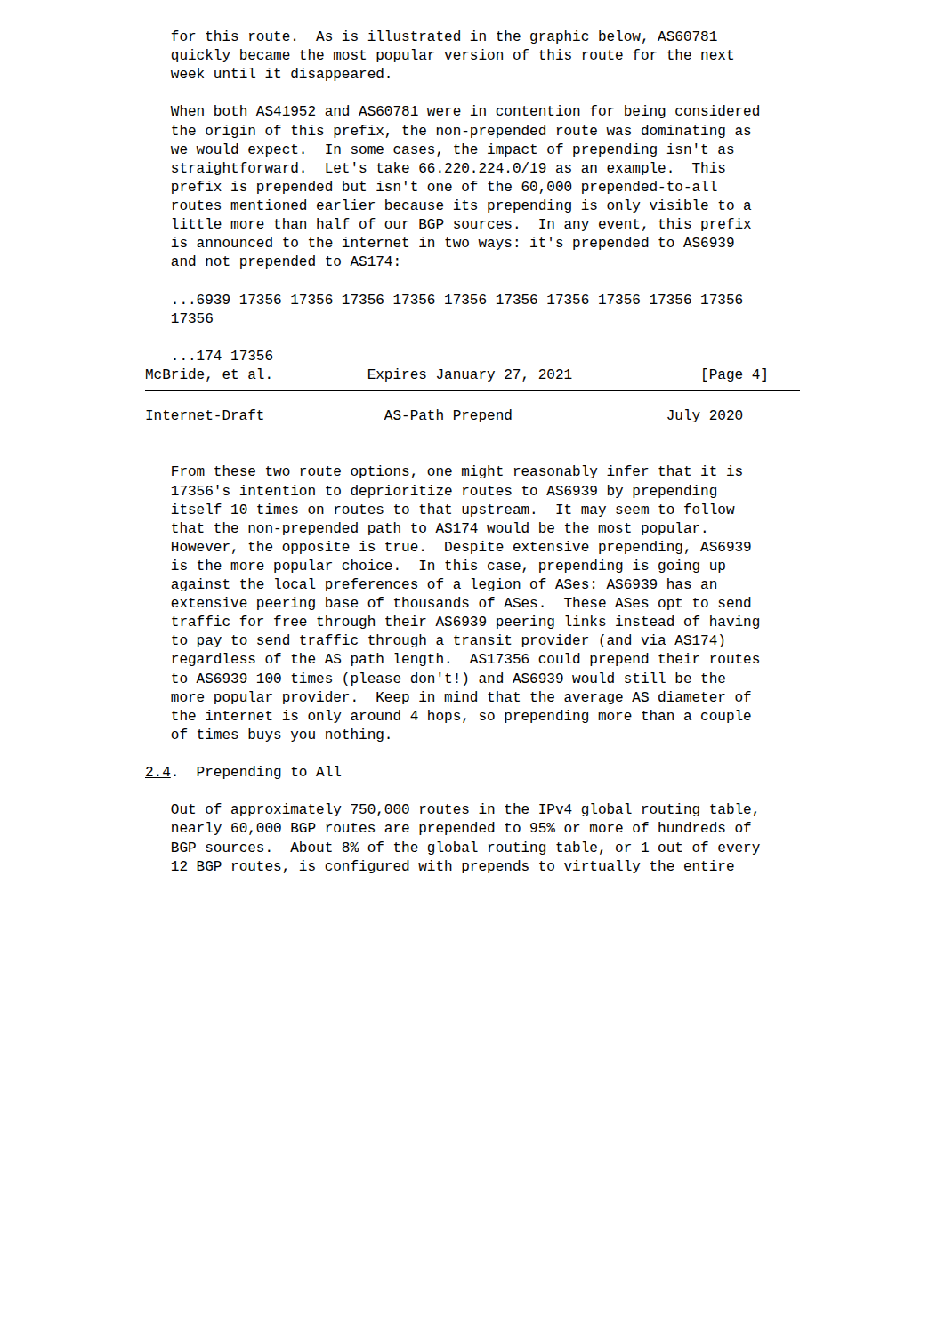for this route.  As is illustrated in the graphic below, AS60781
   quickly became the most popular version of this route for the next
   week until it disappeared.

   When both AS41952 and AS60781 were in contention for being considered
   the origin of this prefix, the non-prepended route was dominating as
   we would expect.  In some cases, the impact of prepending isn't as
   straightforward.  Let's take 66.220.224.0/19 as an example.  This
   prefix is prepended but isn't one of the 60,000 prepended-to-all
   routes mentioned earlier because its prepending is only visible to a
   little more than half of our BGP sources.  In any event, this prefix
   is announced to the internet in two ways: it's prepended to AS6939
   and not prepended to AS174:

   ...6939 17356 17356 17356 17356 17356 17356 17356 17356 17356 17356
   17356

   ...174 17356
McBride, et al.           Expires January 27, 2021               [Page 4]
Internet-Draft              AS-Path Prepend                  July 2020


   From these two route options, one might reasonably infer that it is
   17356's intention to deprioritize routes to AS6939 by prepending
   itself 10 times on routes to that upstream.  It may seem to follow
   that the non-prepended path to AS174 would be the most popular.
   However, the opposite is true.  Despite extensive prepending, AS6939
   is the more popular choice.  In this case, prepending is going up
   against the local preferences of a legion of ASes: AS6939 has an
   extensive peering base of thousands of ASes.  These ASes opt to send
   traffic for free through their AS6939 peering links instead of having
   to pay to send traffic through a transit provider (and via AS174)
   regardless of the AS path length.  AS17356 could prepend their routes
   to AS6939 100 times (please don't!) and AS6939 would still be the
   more popular provider.  Keep in mind that the average AS diameter of
   the internet is only around 4 hops, so prepending more than a couple
   of times buys you nothing.

2.4.  Prepending to All

   Out of approximately 750,000 routes in the IPv4 global routing table,
   nearly 60,000 BGP routes are prepended to 95% or more of hundreds of
   BGP sources.  About 8% of the global routing table, or 1 out of every
   12 BGP routes, is configured with prepends to virtually the entire